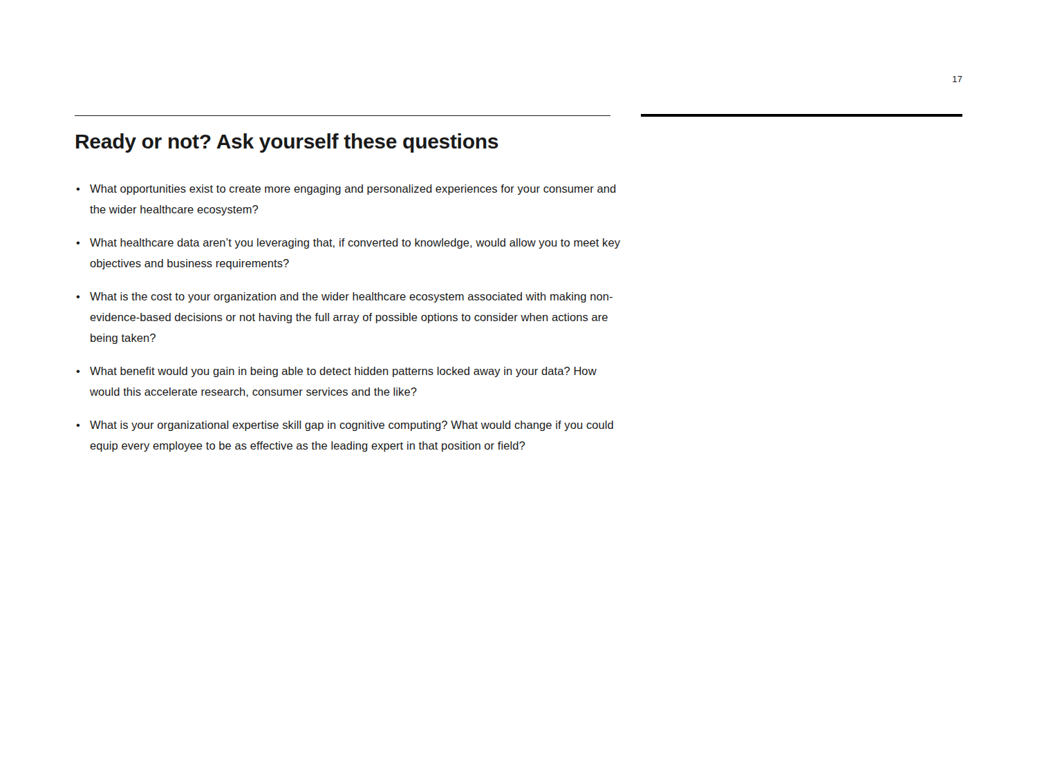17
Ready or not? Ask yourself these questions
What opportunities exist to create more engaging and personalized experiences for your consumer and the wider healthcare ecosystem?
What healthcare data aren’t you leveraging that, if converted to knowledge, would allow you to meet key objectives and business requirements?
What is the cost to your organization and the wider healthcare ecosystem associated with making non-evidence-based decisions or not having the full array of possible options to consider when actions are being taken?
What benefit would you gain in being able to detect hidden patterns locked away in your data? How would this accelerate research, consumer services and the like?
What is your organizational expertise skill gap in cognitive computing? What would change if you could equip every employee to be as effective as the leading expert in that position or field?